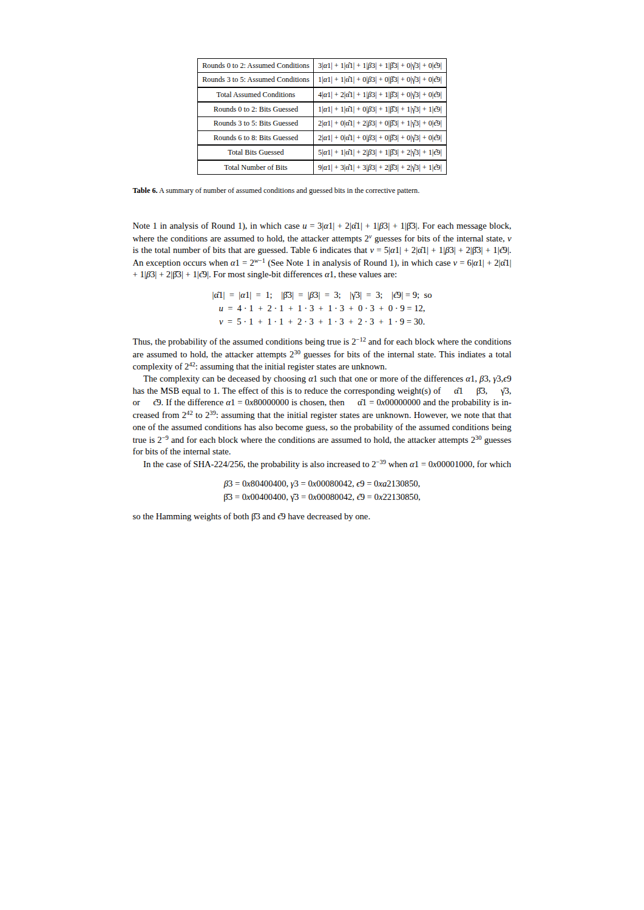| Rounds 0 to 2: Assumed Conditions | 3/ α 1/ + 1/ α̂ 1/ + 1/ β 3/ + 1/ β̂ 3/ + 0/ γ̂ 3/ + 0/ ϵ̂ 9/ |
| Rounds 3 to 5: Assumed Conditions | 1/ α 1/ + 1/ α̂ 1/ + 0/ β 3/ + 0/ β̂ 3/ + 0/ γ̂ 3/ + 0/ ϵ̂ 9/ |
| Total Assumed Conditions | 4/ α 1/ + 2/ α̂ 1/ + 1/ β 3/ + 1/ β̂ 3/ + 0/ γ̂ 3/ + 0/ ϵ̂ 9/ |
| Rounds 0 to 2: Bits Guessed | 1/ α 1/ + 1/ α̂ 1/ + 0/ β 3/ + 1/ β̂ 3/ + 1/ γ̂ 3/ + 1/ ϵ̂ 9/ |
| Rounds 3 to 5: Bits Guessed | 2/ α 1/ + 0/ α̂ 1/ + 2/ β 3/ + 0/ β̂ 3/ + 1/ γ̂ 3/ + 0/ ϵ̂ 9/ |
| Rounds 6 to 8: Bits Guessed | 2/ α 1/ + 0/ α̂ 1/ + 0/ β 3/ + 0/ β̂ 3/ + 0/ γ̂ 3/ + 0/ ϵ̂ 9/ |
| Total Bits Guessed | 5/ α 1/ + 1/ α̂ 1/ + 2/ β 3/ + 1/ β̂ 3/ + 2/ γ̂ 3/ + 1/ ϵ̂ 9/ |
| Total Number of Bits | 9/ α 1/ + 3/ α̂ 1/ + 3/ β 3/ + 2/ β̂ 3/ + 2/ γ̂ 3/ + 1/ ϵ̂ 9/ |
Table 6. A summary of number of assumed conditions and guessed bits in the corrective pattern.
Note 1 in analysis of Round 1), in which case u = 3|α1| + 2|α̂1| + 1|β3| + 1|β̂3|. For each message block, where the conditions are assumed to hold, the attacker attempts 2v guesses for bits of the internal state, v is the total number of bits that are guessed. Table 6 indicates that v = 5|α1| + 2|α̂1| + 1|β3| + 2|β̂3| + 1|ϵ̂9|. An exception occurs when α1 = 2w−1 (See Note 1 in analysis of Round 1), in which case v = 6|α1| + 2|α̂1| + 1|β3| + 2|β̂3| + 1|ϵ̂9|. For most single-bit differences α1, these values are:
|α̂1| = |α1| = 1; |β̂3| = |β3| = 3; |γ̂3| = 3; |ϵ̂9| = 9; so u = 4 · 1 + 2 · 1 + 1 · 3 + 1 · 3 + 0 · 3 + 0 · 9 = 12, v = 5 · 1 + 1 · 1 + 2 · 3 + 1 · 3 + 2 · 3 + 1 · 9 = 30.
Thus, the probability of the assumed conditions being true is 2−12 and for each block where the conditions are assumed to hold, the attacker attempts 230 guesses for bits of the internal state. This indiates a total complexity of 242: assuming that the initial register states are unknown.
The complexity can be deceased by choosing α1 such that one or more of the differences α1, β3, γ3,ϵ9 has the MSB equal to 1. The effect of this is to reduce the corresponding weight(s) of α̂1 β̂3, γ̂3, or ϵ̂9. If the difference α1 = 0x80000000 is chosen, then α̂1 = 0x00000000 and the probability is increased from 242 to 239: assuming that the initial register states are unknown. However, we note that that one of the assumed conditions has also become guess, so the probability of the assumed conditions being true is 2−9 and for each block where the conditions are assumed to hold, the attacker attempts 230 guesses for bits of the internal state.
In the case of SHA-224/256, the probability is also increased to 2−39 when α1 = 0x00001000, for which
β3 = 0x80400400, γ3 = 0x00080042, ϵ9 = 0xa2130850,
β̂3 = 0x00400400, γ̂3 = 0x00080042, ϵ̂9 = 0x22130850,
so the Hamming weights of both β̂3 and ϵ̂9 have decreased by one.